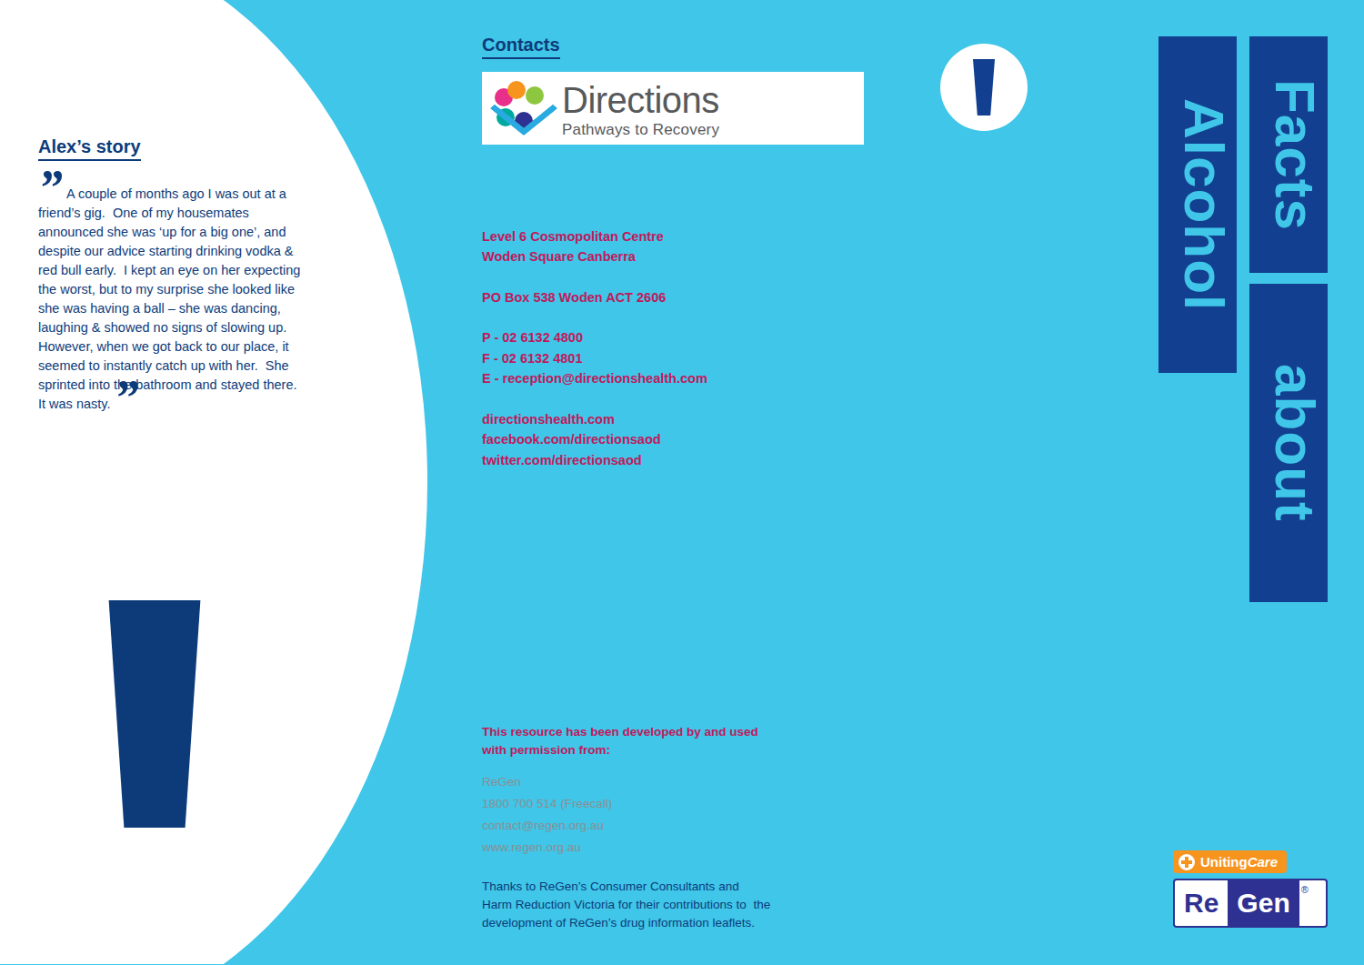Alex’s story
”A couple of months ago I was out at a friend’s gig. One of my housemates announced she was ‘up for a big one’, and despite our advice starting drinking vodka & red bull early. I kept an eye on her expecting the worst, but to my surprise she looked like she was having a ball – she was dancing, laughing & showed no signs of slowing up. However, when we got back to our place, it seemed to instantly catch up with her. She sprinted into the bathroom and stayed there. It was nasty.”
Contacts
Directions
Pathways to Recovery
Level 6 Cosmopolitan Centre
Woden Square Canberra
PO Box 538 Woden ACT 2606
P - 02 6132 4800
F - 02 6132 4801
E - reception@directionshealth.com
directionshealth.com
facebook.com/directionsaod
twitter.com/directionsaod
This resource has been developed by and used
with permission from:
ReGen
1800 700 514 (Freecall)
contact@regen.org.au
www.regen.org.au
Thanks to ReGen’s Consumer Consultants and
Harm Reduction Victoria for their contributions to the
development of ReGen’s drug information leaflets.
Facts
about
Alcohol
UnitingCare
Re Gen ®